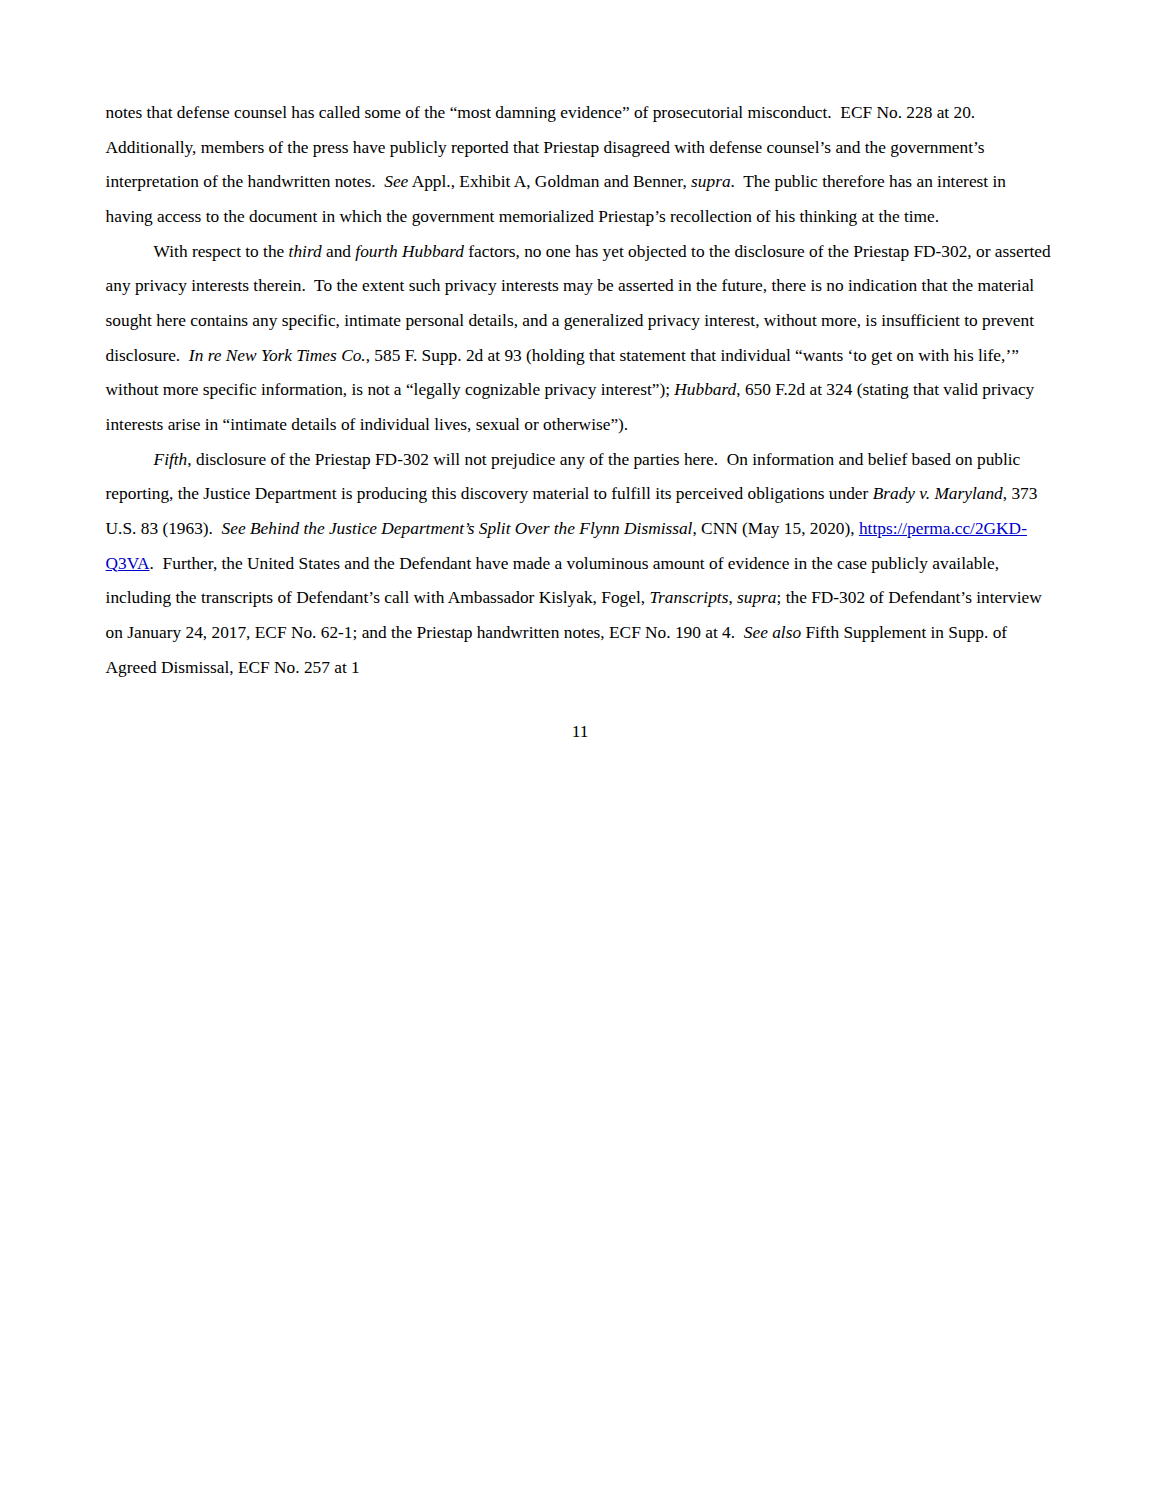notes that defense counsel has called some of the “most damning evidence” of prosecutorial misconduct. ECF No. 228 at 20. Additionally, members of the press have publicly reported that Priestap disagreed with defense counsel’s and the government’s interpretation of the handwritten notes. See Appl., Exhibit A, Goldman and Benner, supra. The public therefore has an interest in having access to the document in which the government memorialized Priestap’s recollection of his thinking at the time.
With respect to the third and fourth Hubbard factors, no one has yet objected to the disclosure of the Priestap FD-302, or asserted any privacy interests therein. To the extent such privacy interests may be asserted in the future, there is no indication that the material sought here contains any specific, intimate personal details, and a generalized privacy interest, without more, is insufficient to prevent disclosure. In re New York Times Co., 585 F. Supp. 2d at 93 (holding that statement that individual “wants ‘to get on with his life,’” without more specific information, is not a “legally cognizable privacy interest”); Hubbard, 650 F.2d at 324 (stating that valid privacy interests arise in “intimate details of individual lives, sexual or otherwise”).
Fifth, disclosure of the Priestap FD-302 will not prejudice any of the parties here. On information and belief based on public reporting, the Justice Department is producing this discovery material to fulfill its perceived obligations under Brady v. Maryland, 373 U.S. 83 (1963). See Behind the Justice Department’s Split Over the Flynn Dismissal, CNN (May 15, 2020), https://perma.cc/2GKD-Q3VA. Further, the United States and the Defendant have made a voluminous amount of evidence in the case publicly available, including the transcripts of Defendant’s call with Ambassador Kislyak, Fogel, Transcripts, supra; the FD-302 of Defendant’s interview on January 24, 2017, ECF No. 62-1; and the Priestap handwritten notes, ECF No. 190 at 4. See also Fifth Supplement in Supp. of Agreed Dismissal, ECF No. 257 at 1
11